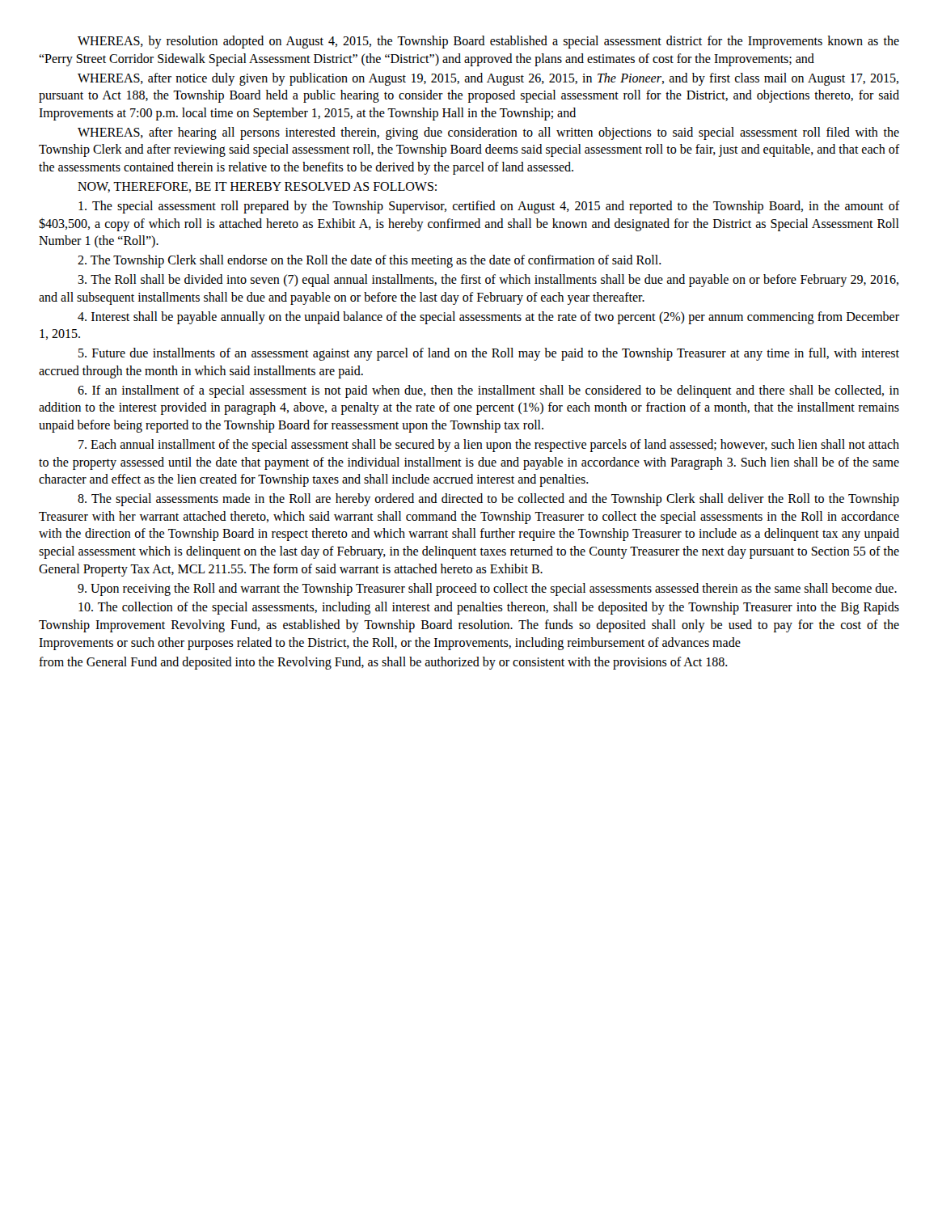WHEREAS, by resolution adopted on August 4, 2015, the Township Board established a special assessment district for the Improvements known as the “Perry Street Corridor Sidewalk Special Assessment District” (the “District”) and approved the plans and estimates of cost for the Improvements; and
WHEREAS, after notice duly given by publication on August 19, 2015, and August 26, 2015, in The Pioneer, and by first class mail on August 17, 2015, pursuant to Act 188, the Township Board held a public hearing to consider the proposed special assessment roll for the District, and objections thereto, for said Improvements at 7:00 p.m. local time on September 1, 2015, at the Township Hall in the Township; and
WHEREAS, after hearing all persons interested therein, giving due consideration to all written objections to said special assessment roll filed with the Township Clerk and after reviewing said special assessment roll, the Township Board deems said special assessment roll to be fair, just and equitable, and that each of the assessments contained therein is relative to the benefits to be derived by the parcel of land assessed.
NOW, THEREFORE, BE IT HEREBY RESOLVED AS FOLLOWS:
1. The special assessment roll prepared by the Township Supervisor, certified on August 4, 2015 and reported to the Township Board, in the amount of $403,500, a copy of which roll is attached hereto as Exhibit A, is hereby confirmed and shall be known and designated for the District as Special Assessment Roll Number 1 (the “Roll”).
2. The Township Clerk shall endorse on the Roll the date of this meeting as the date of confirmation of said Roll.
3. The Roll shall be divided into seven (7) equal annual installments, the first of which installments shall be due and payable on or before February 29, 2016, and all subsequent installments shall be due and payable on or before the last day of February of each year thereafter.
4. Interest shall be payable annually on the unpaid balance of the special assessments at the rate of two percent (2%) per annum commencing from December 1, 2015.
5. Future due installments of an assessment against any parcel of land on the Roll may be paid to the Township Treasurer at any time in full, with interest accrued through the month in which said installments are paid.
6. If an installment of a special assessment is not paid when due, then the installment shall be considered to be delinquent and there shall be collected, in addition to the interest provided in paragraph 4, above, a penalty at the rate of one percent (1%) for each month or fraction of a month, that the installment remains unpaid before being reported to the Township Board for reassessment upon the Township tax roll.
7. Each annual installment of the special assessment shall be secured by a lien upon the respective parcels of land assessed; however, such lien shall not attach to the property assessed until the date that payment of the individual installment is due and payable in accordance with Paragraph 3. Such lien shall be of the same character and effect as the lien created for Township taxes and shall include accrued interest and penalties.
8. The special assessments made in the Roll are hereby ordered and directed to be collected and the Township Clerk shall deliver the Roll to the Township Treasurer with her warrant attached thereto, which said warrant shall command the Township Treasurer to collect the special assessments in the Roll in accordance with the direction of the Township Board in respect thereto and which warrant shall further require the Township Treasurer to include as a delinquent tax any unpaid special assessment which is delinquent on the last day of February, in the delinquent taxes returned to the County Treasurer the next day pursuant to Section 55 of the General Property Tax Act, MCL 211.55. The form of said warrant is attached hereto as Exhibit B.
9. Upon receiving the Roll and warrant the Township Treasurer shall proceed to collect the special assessments assessed therein as the same shall become due.
10. The collection of the special assessments, including all interest and penalties thereon, shall be deposited by the Township Treasurer into the Big Rapids Township Improvement Revolving Fund, as established by Township Board resolution. The funds so deposited shall only be used to pay for the cost of the Improvements or such other purposes related to the District, the Roll, or the Improvements, including reimbursement of advances made
from the General Fund and deposited into the Revolving Fund, as shall be authorized by or consistent with the provisions of Act 188.